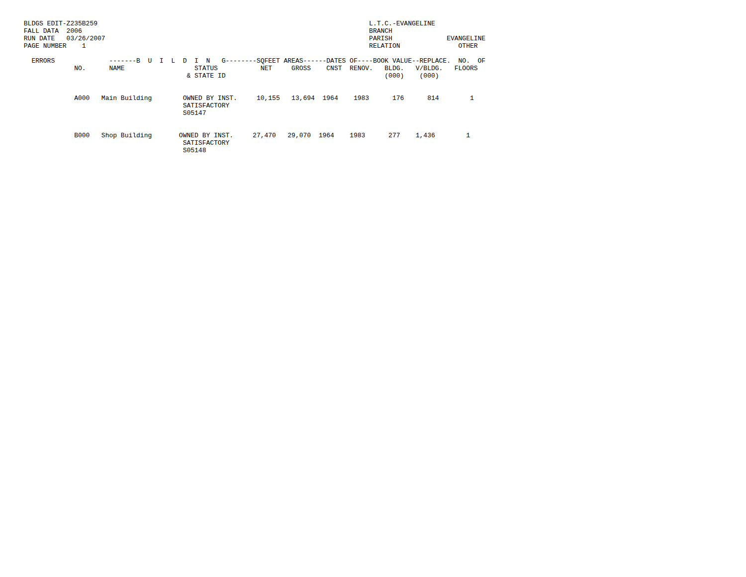BLDGS EDIT-Z235B259                                                                      L.T.C.-EVANGELINE
 FALL DATA  2006                                                                          BRANCH
 RUN DATE   03/26/2007                                                                    PARISH              EVANGELINE
 PAGE NUMBER    1                                                                         RELATION               OTHER

   ERRORS              -------B  U  I  L  D  I  N   G--------SQFEET AREAS------DATES OF----BOOK VALUE--REPLACE.  NO.  OF
              NO.      NAME                  STATUS           NET     GROSS    CNST  RENOV.   BLDG.   V/BLDG.   FLOORS
                                           & STATE ID                                         (000)    (000)


              A000   Main Building        OWNED BY INST.     10,155   13,694  1964    1983      176      814        1
                                          SATISFACTORY
                                          S05147


              B000   Shop Building       OWNED BY INST.     27,470   29,070  1964    1983      277    1,436        1
                                          SATISFACTORY
                                          S05148